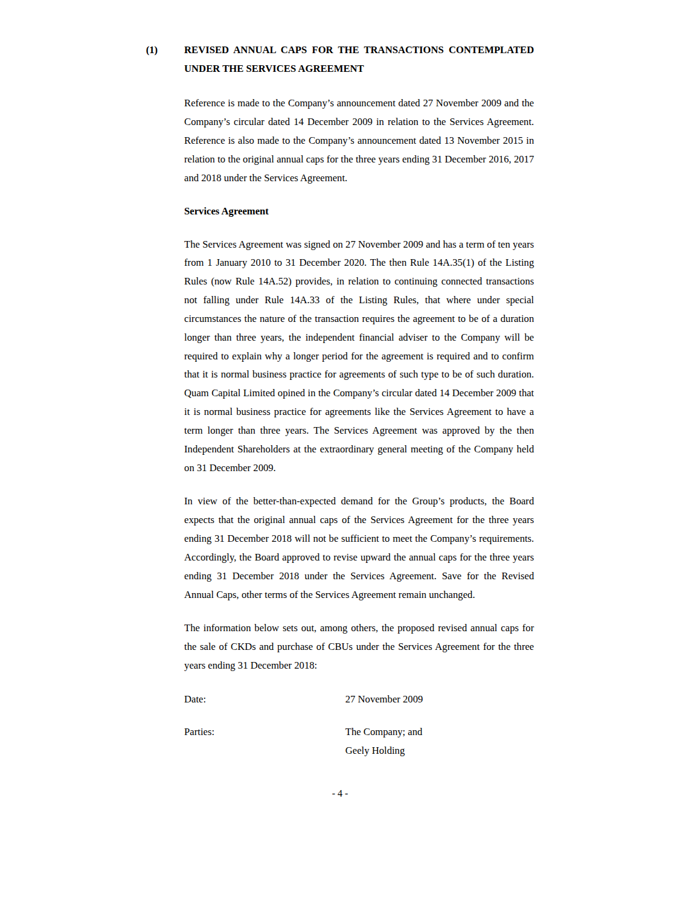(1) Revised annual caps for the transactions contemplated under the Services Agreement
Reference is made to the Company’s announcement dated 27 November 2009 and the Company’s circular dated 14 December 2009 in relation to the Services Agreement. Reference is also made to the Company’s announcement dated 13 November 2015 in relation to the original annual caps for the three years ending 31 December 2016, 2017 and 2018 under the Services Agreement.
Services Agreement
The Services Agreement was signed on 27 November 2009 and has a term of ten years from 1 January 2010 to 31 December 2020. The then Rule 14A.35(1) of the Listing Rules (now Rule 14A.52) provides, in relation to continuing connected transactions not falling under Rule 14A.33 of the Listing Rules, that where under special circumstances the nature of the transaction requires the agreement to be of a duration longer than three years, the independent financial adviser to the Company will be required to explain why a longer period for the agreement is required and to confirm that it is normal business practice for agreements of such type to be of such duration. Quam Capital Limited opined in the Company’s circular dated 14 December 2009 that it is normal business practice for agreements like the Services Agreement to have a term longer than three years. The Services Agreement was approved by the then Independent Shareholders at the extraordinary general meeting of the Company held on 31 December 2009.
In view of the better-than-expected demand for the Group’s products, the Board expects that the original annual caps of the Services Agreement for the three years ending 31 December 2018 will not be sufficient to meet the Company’s requirements. Accordingly, the Board approved to revise upward the annual caps for the three years ending 31 December 2018 under the Services Agreement. Save for the Revised Annual Caps, other terms of the Services Agreement remain unchanged.
The information below sets out, among others, the proposed revised annual caps for the sale of CKDs and purchase of CBUs under the Services Agreement for the three years ending 31 December 2018:
| Date: | 27 November 2009 |
| Parties: | The Company; and Geely Holding |
- 4 -